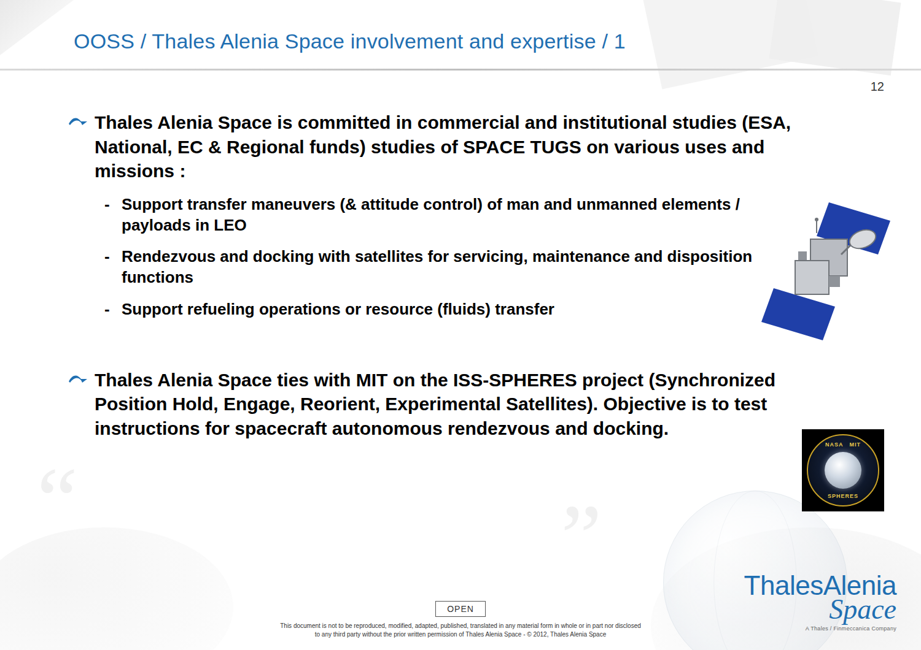“
”
OOSS / Thales Alenia Space involvement and expertise / 1
12
Thales Alenia Space is committed in commercial and institutional studies (ESA, National, EC & Regional funds) studies of SPACE TUGS on various uses and missions :
Support transfer maneuvers (& attitude control) of man and unmanned elements / payloads in LEO
Rendezvous and docking with satellites for servicing, maintenance and disposition functions
Support refueling operations or resource (fluids) transfer
Thales Alenia Space ties with MIT on the ISS-SPHERES project (Synchronized Position Hold, Engage, Reorient, Experimental Satellites). Objective is to test instructions for spacecraft autonomous rendezvous and docking.
NASA MIT
SPHERES
OPEN
This document is not to be reproduced, modified, adapted, published, translated in any material form in whole or in part nor disclosed
to any third party without the prior written permission of Thales Alenia Space - © 2012, Thales Alenia Space
ThalesAlenia
Space
A Thales / Finmeccanica Company